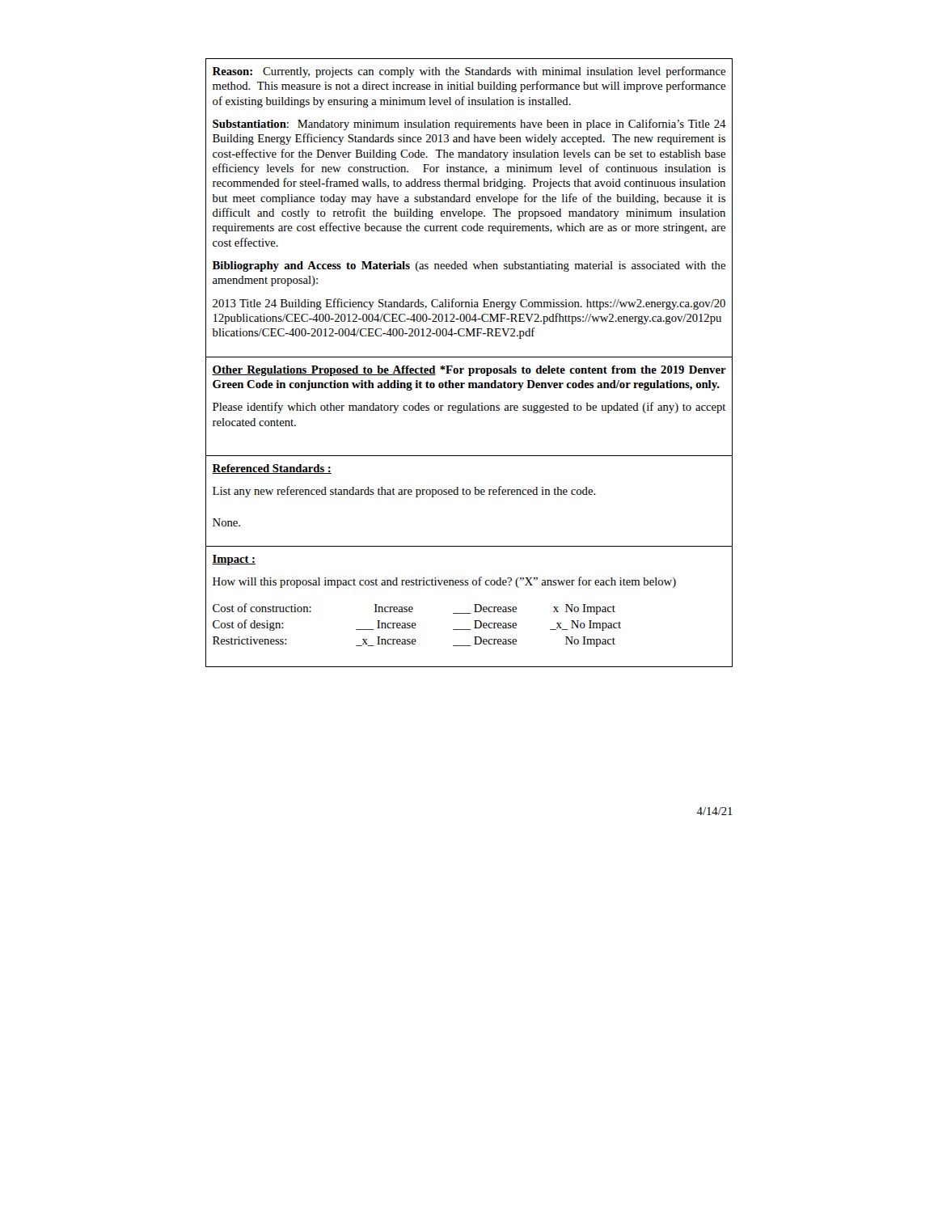Reason: Currently, projects can comply with the Standards with minimal insulation level performance method. This measure is not a direct increase in initial building performance but will improve performance of existing buildings by ensuring a minimum level of insulation is installed.
Substantiation: Mandatory minimum insulation requirements have been in place in California’s Title 24 Building Energy Efficiency Standards since 2013 and have been widely accepted. The new requirement is cost-effective for the Denver Building Code. The mandatory insulation levels can be set to establish base efficiency levels for new construction. For instance, a minimum level of continuous insulation is recommended for steel-framed walls, to address thermal bridging. Projects that avoid continuous insulation but meet compliance today may have a substandard envelope for the life of the building, because it is difficult and costly to retrofit the building envelope. The propsoed mandatory minimum insulation requirements are cost effective because the current code requirements, which are as or more stringent, are cost effective.
Bibliography and Access to Materials (as needed when substantiating material is associated with the amendment proposal):
2013 Title 24 Building Efficiency Standards, California Energy Commission. https://ww2.energy.ca.gov/2012publications/CEC-400-2012-004/CEC-400-2012-004-CMF-REV2.pdf https://ww2.energy.ca.gov/2012publications/CEC-400-2012-004/CEC-400-2012-004-CMF-REV2.pdf
Other Regulations Proposed to be Affected *For proposals to delete content from the 2019 Denver Green Code in conjunction with adding it to other mandatory Denver codes and/or regulations, only.
Please identify which other mandatory codes or regulations are suggested to be updated (if any) to accept relocated content.
Referenced Standards :
List any new referenced standards that are proposed to be referenced in the code.
None.
Impact :
How will this proposal impact cost and restrictiveness of code? (”X” answer for each item below)
| Cost of construction: | Increase | ___ Decrease | x No Impact |
| Cost of design: | ___ Increase | ___ Decrease | _x_ No Impact |
| Restrictiveness: | _x_ Increase | ___ Decrease | No Impact |
4/14/21